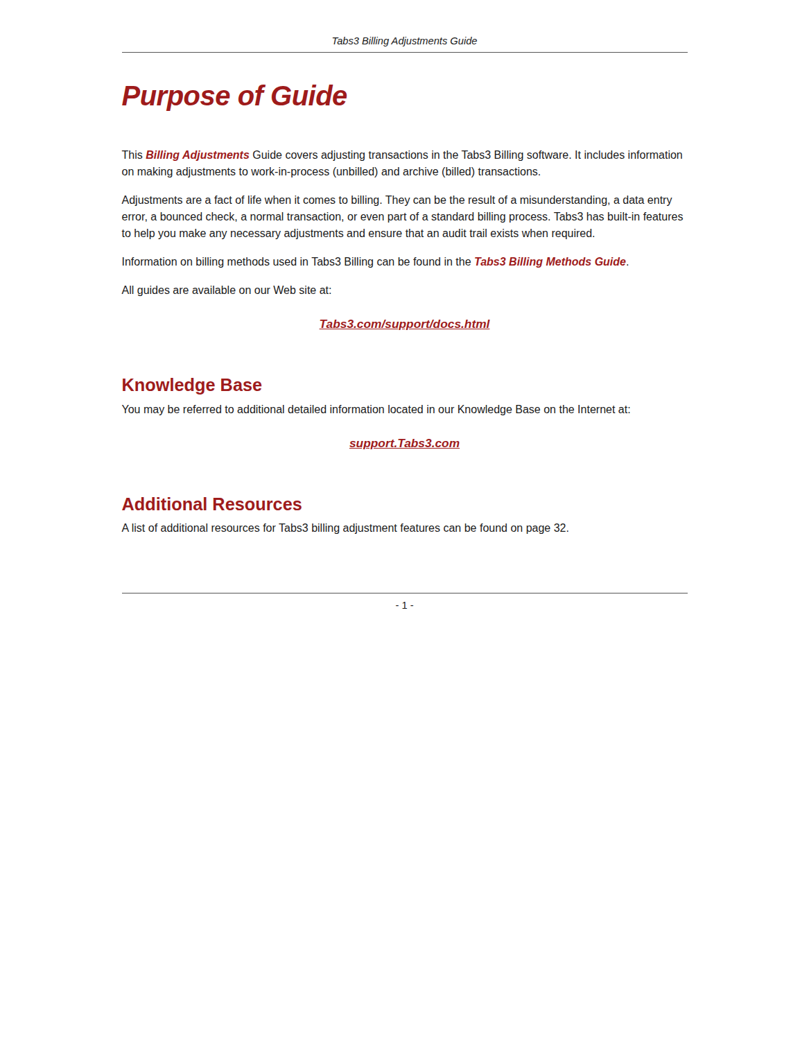Tabs3 Billing Adjustments Guide
Purpose of Guide
This Billing Adjustments Guide covers adjusting transactions in the Tabs3 Billing software. It includes information on making adjustments to work-in-process (unbilled) and archive (billed) transactions.
Adjustments are a fact of life when it comes to billing. They can be the result of a misunderstanding, a data entry error, a bounced check, a normal transaction, or even part of a standard billing process. Tabs3 has built-in features to help you make any necessary adjustments and ensure that an audit trail exists when required.
Information on billing methods used in Tabs3 Billing can be found in the Tabs3 Billing Methods Guide.
All guides are available on our Web site at:
Tabs3.com/support/docs.html
Knowledge Base
You may be referred to additional detailed information located in our Knowledge Base on the Internet at:
support.Tabs3.com
Additional Resources
A list of additional resources for Tabs3 billing adjustment features can be found on page 32.
- 1 -